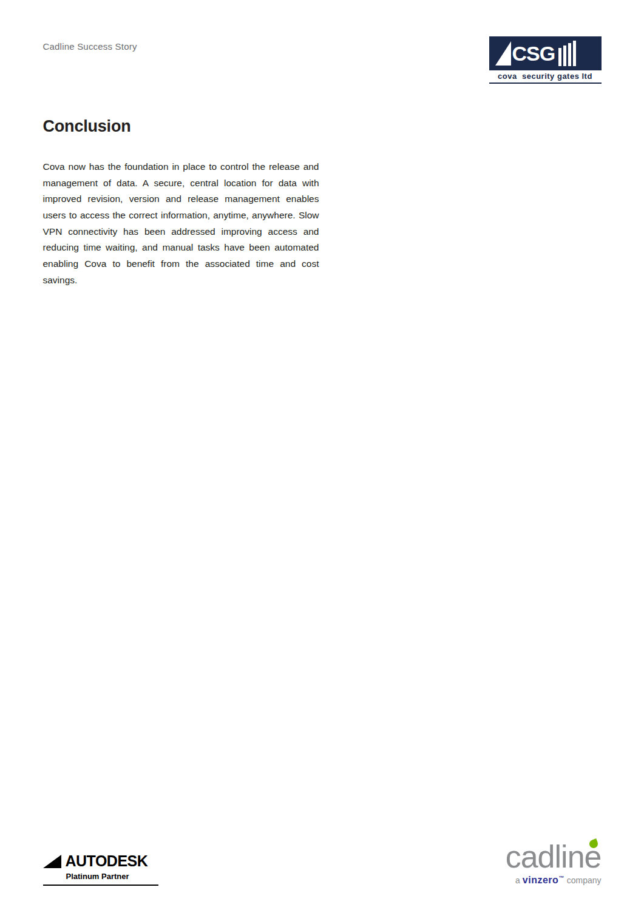Cadline Success Story
CSG
cova security gates ltd
Conclusion
Cova now has the foundation in place to control the release and management of data. A secure, central location for data with improved revision, version and release management enables users to access the correct information, anytime, anywhere. Slow VPN connectivity has been addressed improving access and reducing time waiting, and manual tasks have been automated enabling Cova to benefit from the associated time and cost savings.
AUTODESK
Platinum Partner
cadline
a vinzero™ company